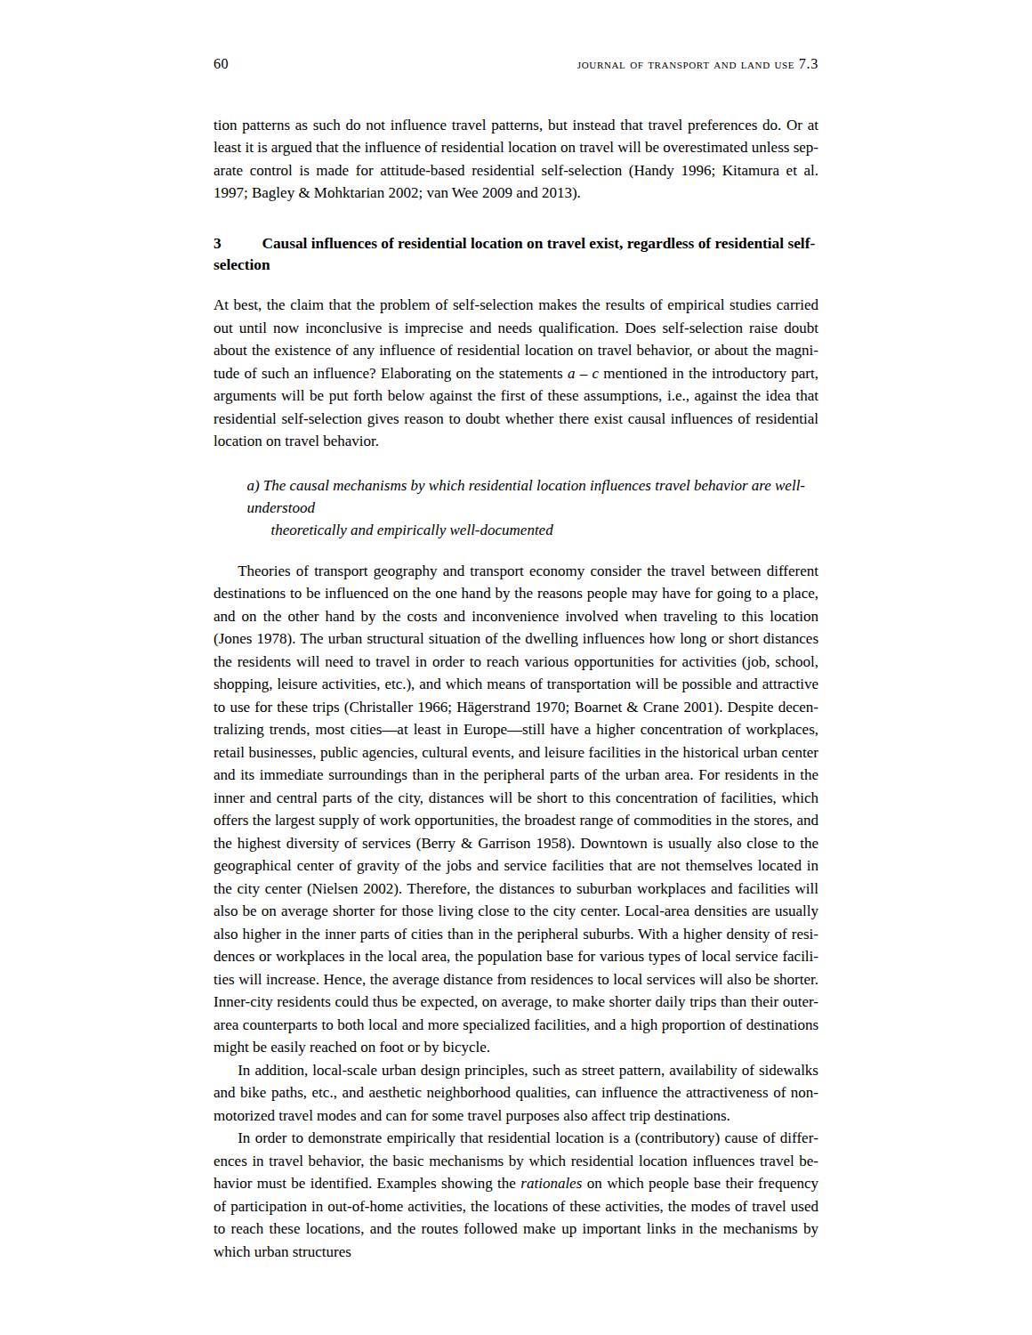60 Journal of Transport and Land Use 7.3
tion patterns as such do not influence travel patterns, but instead that travel preferences do. Or at least it is argued that the influence of residential location on travel will be overestimated unless separate control is made for attitude-based residential self-selection (Handy 1996; Kitamura et al. 1997; Bagley & Mohktarian 2002; van Wee 2009 and 2013).
3 Causal influences of residential location on travel exist, regardless of residential self-selection
At best, the claim that the problem of self-selection makes the results of empirical studies carried out until now inconclusive is imprecise and needs qualification. Does self-selection raise doubt about the existence of any influence of residential location on travel behavior, or about the magnitude of such an influence? Elaborating on the statements a – c mentioned in the introductory part, arguments will be put forth below against the first of these assumptions, i.e., against the idea that residential self-selection gives reason to doubt whether there exist causal influences of residential location on travel behavior.
a) The causal mechanisms by which residential location influences travel behavior are well-understood theoretically and empirically well-documented
Theories of transport geography and transport economy consider the travel between different destinations to be influenced on the one hand by the reasons people may have for going to a place, and on the other hand by the costs and inconvenience involved when traveling to this location (Jones 1978). The urban structural situation of the dwelling influences how long or short distances the residents will need to travel in order to reach various opportunities for activities (job, school, shopping, leisure activities, etc.), and which means of transportation will be possible and attractive to use for these trips (Christaller 1966; Hägerstrand 1970; Boarnet & Crane 2001). Despite decentralizing trends, most cities—at least in Europe—still have a higher concentration of workplaces, retail businesses, public agencies, cultural events, and leisure facilities in the historical urban center and its immediate surroundings than in the peripheral parts of the urban area. For residents in the inner and central parts of the city, distances will be short to this concentration of facilities, which offers the largest supply of work opportunities, the broadest range of commodities in the stores, and the highest diversity of services (Berry & Garrison 1958). Downtown is usually also close to the geographical center of gravity of the jobs and service facilities that are not themselves located in the city center (Nielsen 2002). Therefore, the distances to suburban workplaces and facilities will also be on average shorter for those living close to the city center. Local-area densities are usually also higher in the inner parts of cities than in the peripheral suburbs. With a higher density of residences or workplaces in the local area, the population base for various types of local service facilities will increase. Hence, the average distance from residences to local services will also be shorter. Inner-city residents could thus be expected, on average, to make shorter daily trips than their outer-area counterparts to both local and more specialized facilities, and a high proportion of destinations might be easily reached on foot or by bicycle.
In addition, local-scale urban design principles, such as street pattern, availability of sidewalks and bike paths, etc., and aesthetic neighborhood qualities, can influence the attractiveness of non-motorized travel modes and can for some travel purposes also affect trip destinations.
In order to demonstrate empirically that residential location is a (contributory) cause of differences in travel behavior, the basic mechanisms by which residential location influences travel behavior must be identified. Examples showing the rationales on which people base their frequency of participation in out-of-home activities, the locations of these activities, the modes of travel used to reach these locations, and the routes followed make up important links in the mechanisms by which urban structures